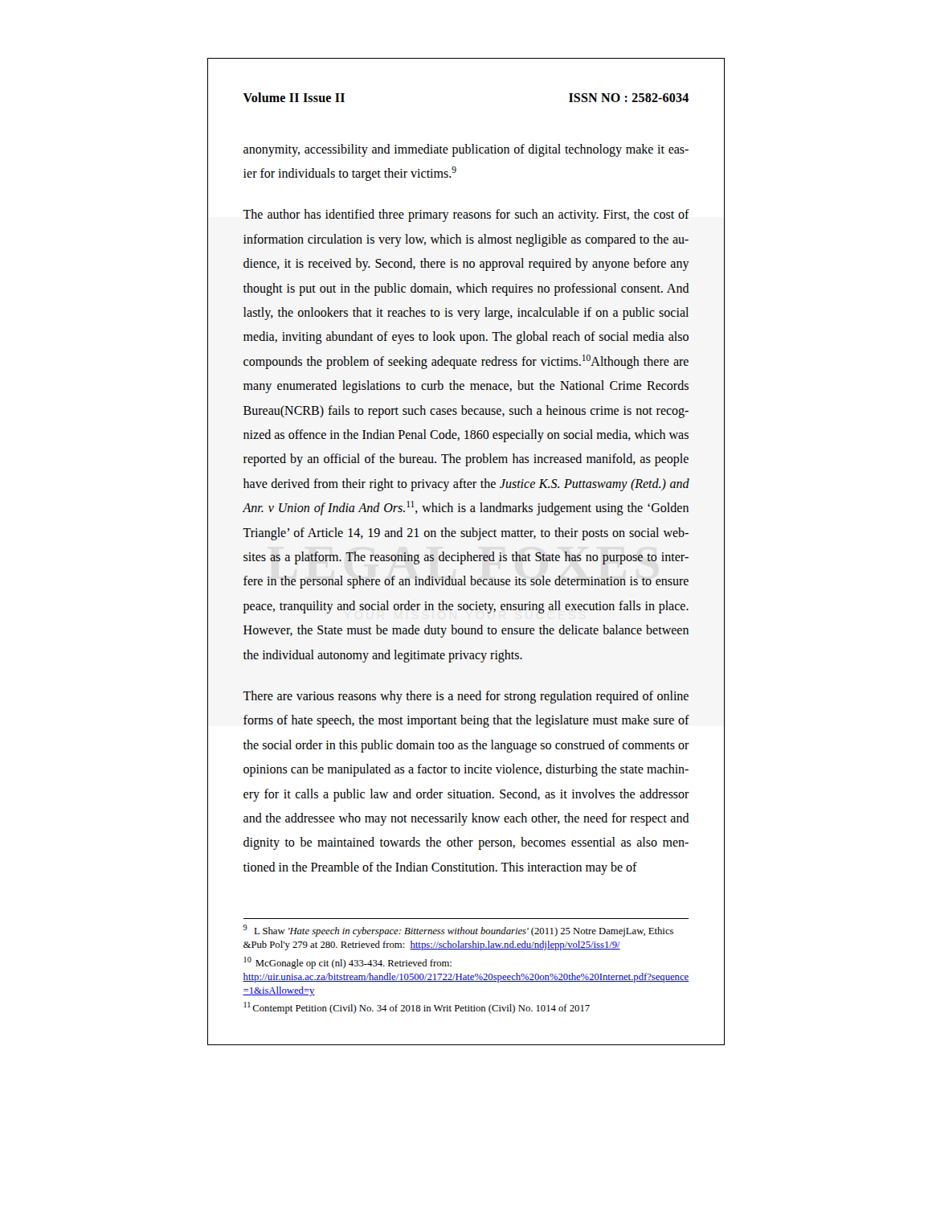LEGAL FOXES
YOUR MISSION YOUR SUCCESS
Volume II Issue II ISSN NO : 2582-6034
anonymity, accessibility and immediate publication of digital technology make it easier for individuals to target their victims.9
The author has identified three primary reasons for such an activity. First, the cost of information circulation is very low, which is almost negligible as compared to the audience, it is received by. Second, there is no approval required by anyone before any thought is put out in the public domain, which requires no professional consent. And lastly, the onlookers that it reaches to is very large, incalculable if on a public social media, inviting abundant of eyes to look upon. The global reach of social media also compounds the problem of seeking adequate redress for victims.10Although there are many enumerated legislations to curb the menace, but the National Crime Records Bureau(NCRB) fails to report such cases because, such a heinous crime is not recognized as offence in the Indian Penal Code, 1860 especially on social media, which was reported by an official of the bureau. The problem has increased manifold, as people have derived from their right to privacy after the Justice K.S. Puttaswamy (Retd.) and Anr. v Union of India And Ors.11, which is a landmarks judgement using the ‘Golden Triangle’ of Article 14, 19 and 21 on the subject matter, to their posts on social websites as a platform. The reasoning as deciphered is that State has no purpose to interfere in the personal sphere of an individual because its sole determination is to ensure peace, tranquility and social order in the society, ensuring all execution falls in place. However, the State must be made duty bound to ensure the delicate balance between the individual autonomy and legitimate privacy rights.
There are various reasons why there is a need for strong regulation required of online forms of hate speech, the most important being that the legislature must make sure of the social order in this public domain too as the language so construed of comments or opinions can be manipulated as a factor to incite violence, disturbing the state machinery for it calls a public law and order situation. Second, as it involves the addressor and the addressee who may not necessarily know each other, the need for respect and dignity to be maintained towards the other person, becomes essential as also mentioned in the Preamble of the Indian Constitution. This interaction may be of
9 L Shaw 'Hate speech in cyberspace: Bitterness without boundaries' (2011) 25 Notre DamejLaw, Ethics &Pub Pol'y 279 at 280. Retrieved from: https://scholarship.law.nd.edu/ndjlepp/vol25/iss1/9/
10 McGonagle op cit (nl) 433-434. Retrieved from:
http://uir.unisa.ac.za/bitstream/handle/10500/21722/Hate%20speech%20on%20the%20Internet.pdf?sequence=1&isAllowed=y
11 Contempt Petition (Civil) No. 34 of 2018 in Writ Petition (Civil) No. 1014 of 2017